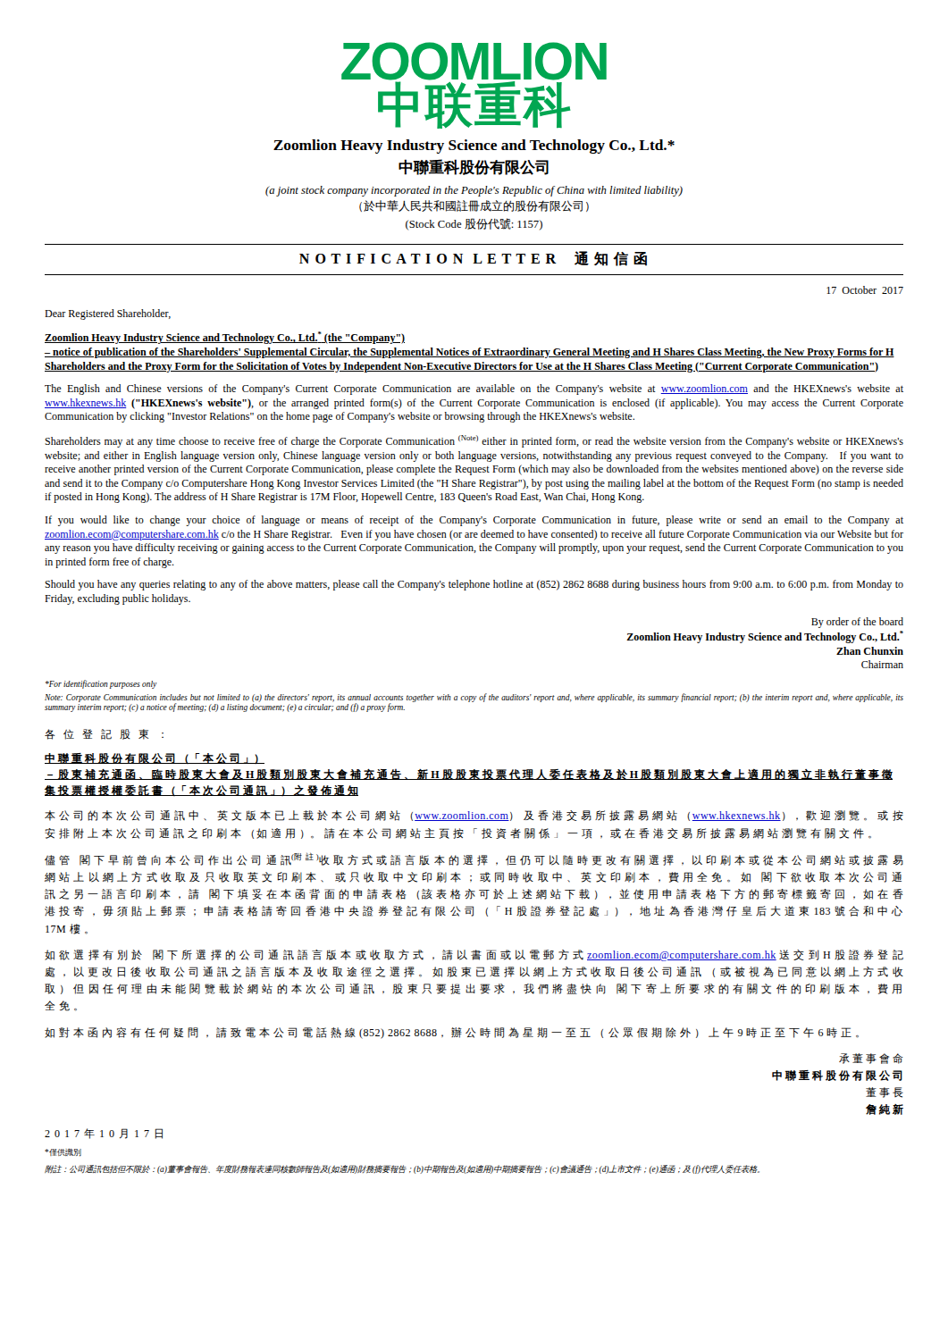ZOOMLION
中联重科
Zoomlion Heavy Industry Science and Technology Co., Ltd.*
中聯重科股份有限公司
(a joint stock company incorporated in the People's Republic of China with limited liability)
（於中華人民共和國註冊成立的股份有限公司）
(Stock Code 股份代號: 1157)
N O T I F I C A T I O N L E T T E R 通 知 信 函
17 October 2017
Dear Registered Shareholder,
Zoomlion Heavy Industry Science and Technology Co., Ltd.* (the "Company")
– notice of publication of the Shareholders' Supplemental Circular, the Supplemental Notices of Extraordinary General Meeting and H Shares Class Meeting, the New Proxy Forms for H Shareholders and the Proxy Form for the Solicitation of Votes by Independent Non-Executive Directors for Use at the H Shares Class Meeting ("Current Corporate Communication")
The English and Chinese versions of the Company's Current Corporate Communication are available on the Company's website at www.zoomlion.com and the HKEXnews's website at www.hkexnews.hk ("HKEXnews's website"), or the arranged printed form(s) of the Current Corporate Communication is enclosed (if applicable). You may access the Current Corporate Communication by clicking "Investor Relations" on the home page of Company's website or browsing through the HKEXnews's website.
Shareholders may at any time choose to receive free of charge the Corporate Communication (Note) either in printed form, or read the website version from the Company's website or HKEXnews's website; and either in English language version only, Chinese language version only or both language versions, notwithstanding any previous request conveyed to the Company. If you want to receive another printed version of the Current Corporate Communication, please complete the Request Form (which may also be downloaded from the websites mentioned above) on the reverse side and send it to the Company c/o Computershare Hong Kong Investor Services Limited (the "H Share Registrar"), by post using the mailing label at the bottom of the Request Form (no stamp is needed if posted in Hong Kong). The address of H Share Registrar is 17M Floor, Hopewell Centre, 183 Queen's Road East, Wan Chai, Hong Kong.
If you would like to change your choice of language or means of receipt of the Company's Corporate Communication in future, please write or send an email to the Company at zoomlion.ecom@computershare.com.hk c/o the H Share Registrar. Even if you have chosen (or are deemed to have consented) to receive all future Corporate Communication via our Website but for any reason you have difficulty receiving or gaining access to the Current Corporate Communication, the Company will promptly, upon your request, send the Current Corporate Communication to you in printed form free of charge.
Should you have any queries relating to any of the above matters, please call the Company's telephone hotline at (852) 2862 8688 during business hours from 9:00 a.m. to 6:00 p.m. from Monday to Friday, excluding public holidays.
By order of the board
Zoomlion Heavy Industry Science and Technology Co., Ltd.*
Zhan Chunxin
Chairman
*For identification purposes only
Note: Corporate Communication includes but not limited to (a) the directors' report, its annual accounts together with a copy of the auditors' report and, where applicable, its summary financial report; (b) the interim report and, where applicable, its summary interim report; (c) a notice of meeting; (d) a listing document; (e) a circular; and (f) a proxy form.
各 位 登 記 股 東 ：
中 聯 重 科 股 份 有 限 公 司 （「 本 公 司 」）
－ 股 東 補 充 通 函 、 臨 時 股 東 大 會 及 H 股 類 別 股 東 大 會 補 充 通 告 、 新 H 股 股 東 投 票 代 理 人 委 任 表 格 及 於 H 股 類 別 股 東 大 會 上 適 用 的 獨 立 非 執 行 董 事 徵 集 投 票 權 授 權 委 託 書 （「 本 次 公 司 通 訊 」） 之 發 佈 通 知
本 公 司 的 本 次 公 司 通 訊 中 、 英 文 版 本 已 上 載 於 本 公 司 網 站 （www.zoomlion.com） 及 香 港 交 易 所 披 露 易 網 站 （www.hkexnews.hk）， 歡 迎 瀏 覽 。 或 按 安 排 附 上 本 次 公 司 通 訊 之 印 刷 本 （如 適 用 ）。 請 在 本 公 司 網 站 主 頁 按 「 投 資 者 關 係 」 一 項 ， 或 在 香 港 交 易 所 披 露 易 網 站 瀏 覽 有 關 文 件 。
儘 管 閣 下 早 前 曾 向 本 公 司 作 出 公 司 通 訊(附 註 )收 取 方 式 或 語 言 版 本 的 選 擇 ， 但 仍 可 以 隨 時 更 改 有 關 選 擇 ， 以 印 刷 本 或 從 本 公 司 網 站 或 披 露 易 網 站 上 以 網 上 方 式 收 取 及 只 收 取 英 文 印 刷 本 、 或 只 收 取 中 文 印 刷 本 ； 或 同 時 收 取 中 、 英 文 印 刷 本 ， 費 用 全 免 。 如 閣 下 欲 收 取 本 次 公 司 通 訊 之 另 一 語 言 印 刷 本 ， 請 閣 下 填 妥 在 本 函 背 面 的 申 請 表 格 （該 表 格 亦 可 於 上 述 網 站 下 載 ）， 並 使 用 申 請 表 格 下 方 的 郵 寄 標 籤 寄 回 ， 如 在 香 港 投 寄 ， 毋 須 貼 上 郵 票 ； 申 請 表 格 請 寄 回 香 港 中 央 證 券 登 記 有 限 公 司 （「 H 股 證 券 登 記 處 」）， 地 址 為 香 港 灣 仔 皇 后 大 道 東 183 號 合 和 中 心 17M 樓 。
如 欲 選 擇 有 別 於 閣 下 所 選 擇 的 公 司 通 訊 語 言 版 本 或 收 取 方 式 ， 請 以 書 面 或 以 電 郵 方 式 zoomlion.ecom@computershare.com.hk 送 交 到 H 股 證 券 登 記 處 ， 以 更 改 日 後 收 取 公 司 通 訊 之 語 言 版 本 及 收 取 途 徑 之 選 擇 。 如 股 東 已 選 擇 以 網 上 方 式 收 取 日 後 公 司 通 訊 （ 或 被 視 為 已 同 意 以 網 上 方 式 收 取 ） 但 因 任 何 理 由 未 能 閱 覽 載 於 網 站 的 本 次 公 司 通 訊 ， 股 東 只 要 提 出 要 求 ， 我 們 將 盡 快 向 閣 下 寄 上 所 要 求 的 有 關 文 件 的 印 刷 版 本 ， 費 用 全 免 。
如 對 本 函 內 容 有 任 何 疑 問 ， 請 致 電 本 公 司 電 話 熱 線 (852) 2862 8688， 辦 公 時 間 為 星 期 一 至 五 （ 公 眾 假 期 除 外 ） 上 午 9 時 正 至 下 午 6 時 正 。
承 董 事 會 命
中 聯 重 科 股 份 有 限 公 司
董 事 長
詹 純 新
2 0 1 7 年 1 0 月 1 7 日
*僅供識別
附註：公司通訊包括但不限於：(a)董事會報告、年度財務報表連同核數師報告及(如適用)財務摘要報告；(b)中期報告及(如適用)中期摘要報告；(c)會議通告；(d)上市文件；(e)通函；及 (f)代理人委任表格。